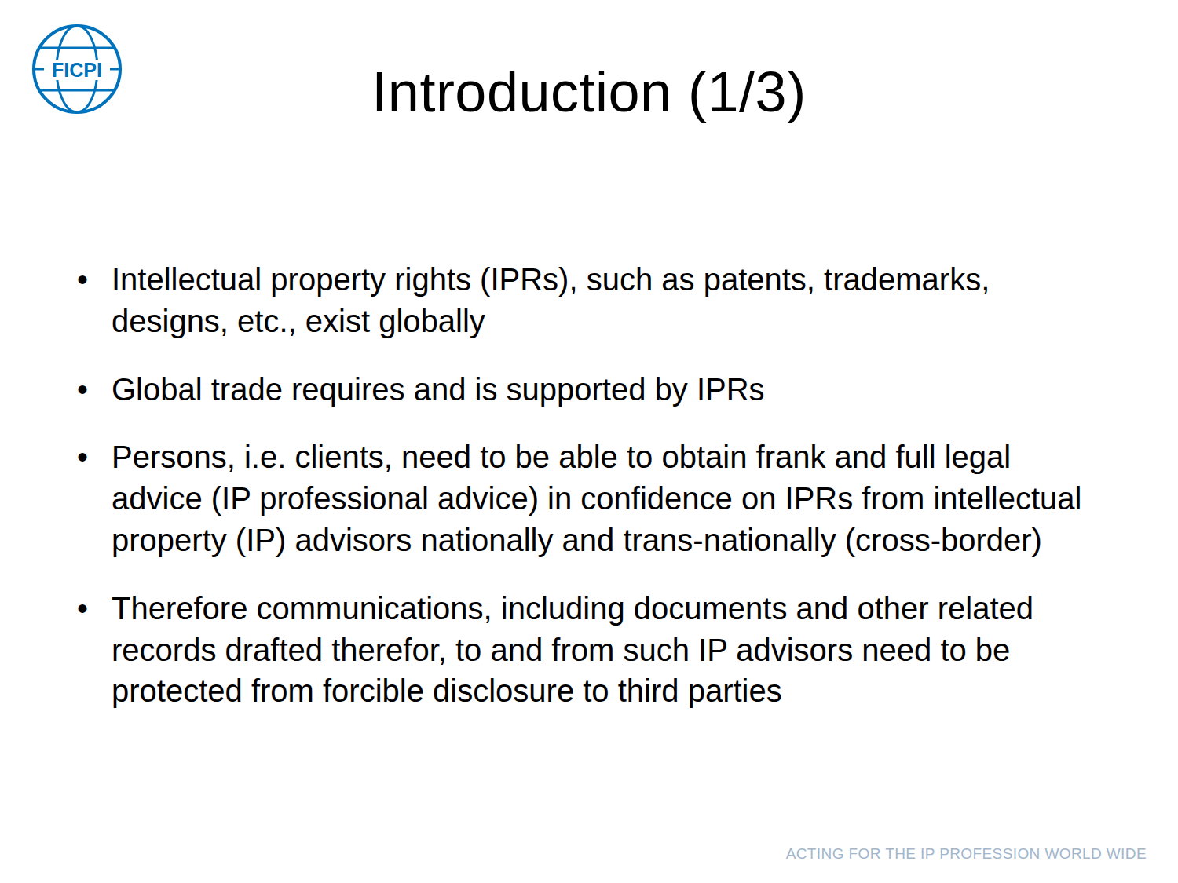FICPI
Introduction (1/3)
Intellectual property rights (IPRs), such as patents, trademarks, designs, etc., exist globally
Global trade requires and is supported by IPRs
Persons, i.e. clients, need to be able to obtain frank and full legal advice (IP professional advice) in confidence on IPRs from intellectual property (IP) advisors nationally and trans-nationally (cross-border)
Therefore communications, including documents and other related records drafted therefor, to and from such IP advisors need to be protected from forcible disclosure to third parties
Acting for the IP profession world wide